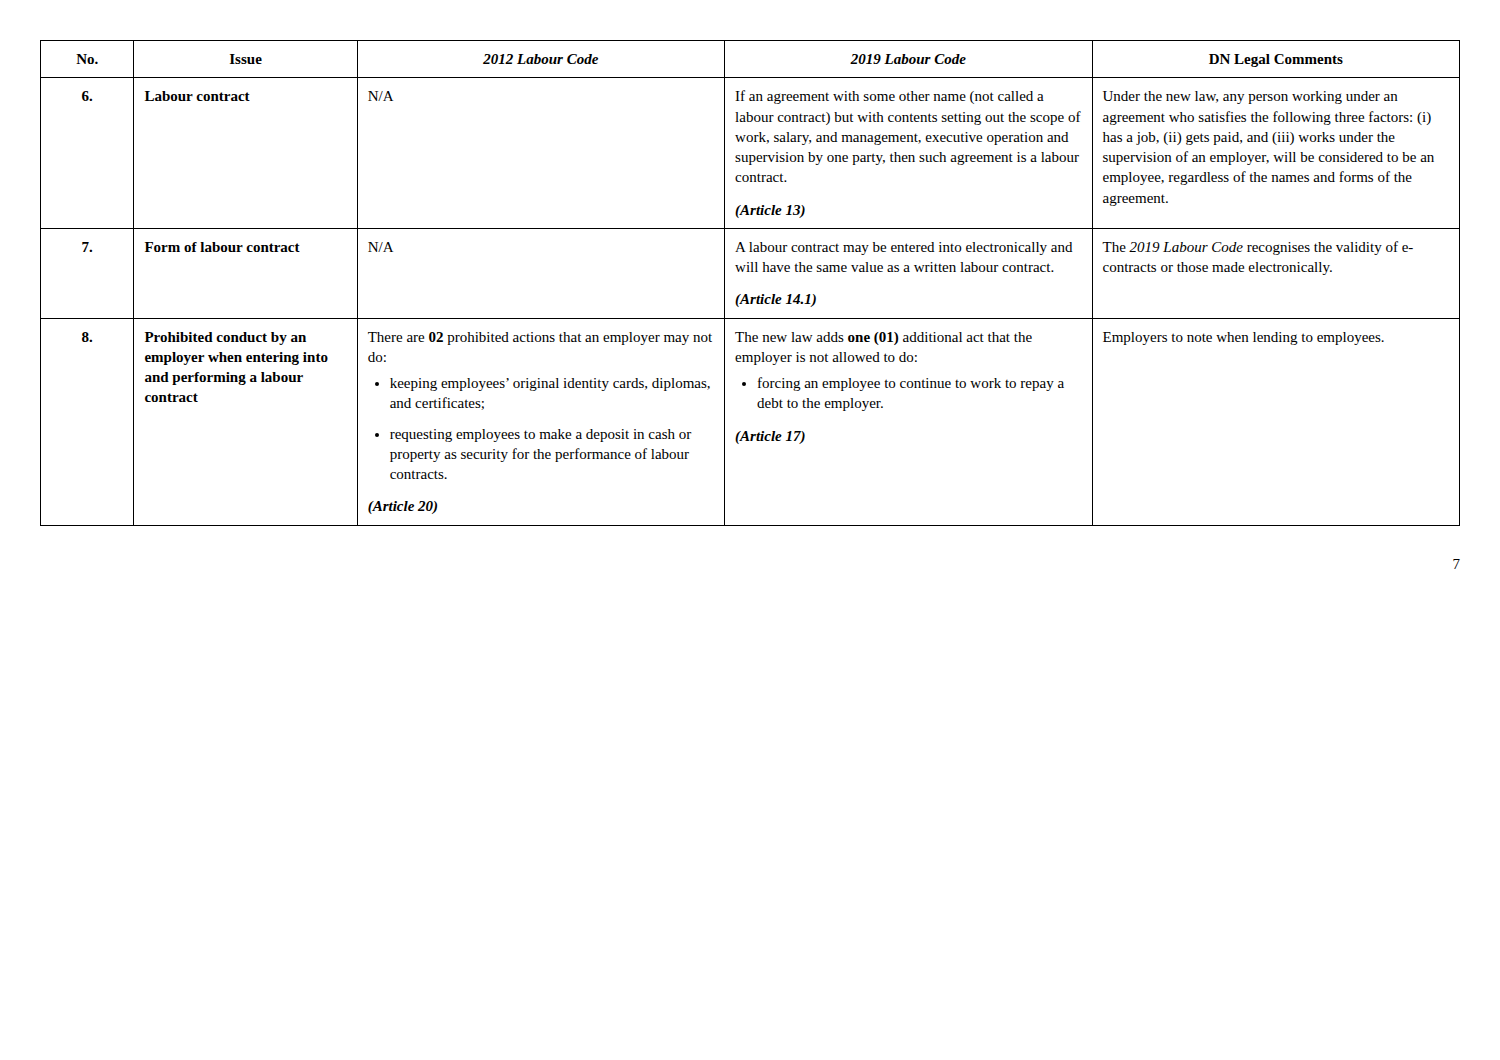| No. | Issue | 2012 Labour Code | 2019 Labour Code | DN Legal Comments |
| --- | --- | --- | --- | --- |
| 6. | Labour contract | N/A | If an agreement with some other name (not called a labour contract) but with contents setting out the scope of work, salary, and management, executive operation and supervision by one party, then such agreement is a labour contract. (Article 13) | Under the new law, any person working under an agreement who satisfies the following three factors: (i) has a job, (ii) gets paid, and (iii) works under the supervision of an employer, will be considered to be an employee, regardless of the names and forms of the agreement. |
| 7. | Form of labour contract | N/A | A labour contract may be entered into electronically and will have the same value as a written labour contract. (Article 14.1) | The 2019 Labour Code recognises the validity of e-contracts or those made electronically. |
| 8. | Prohibited conduct by an employer when entering into and performing a labour contract | There are 02 prohibited actions that an employer may not do: keeping employees’ original identity cards, diplomas, and certificates; requesting employees to make a deposit in cash or property as security for the performance of labour contracts. (Article 20) | The new law adds one (01) additional act that the employer is not allowed to do: forcing an employee to continue to work to repay a debt to the employer. (Article 17) | Employers to note when lending to employees. |
7